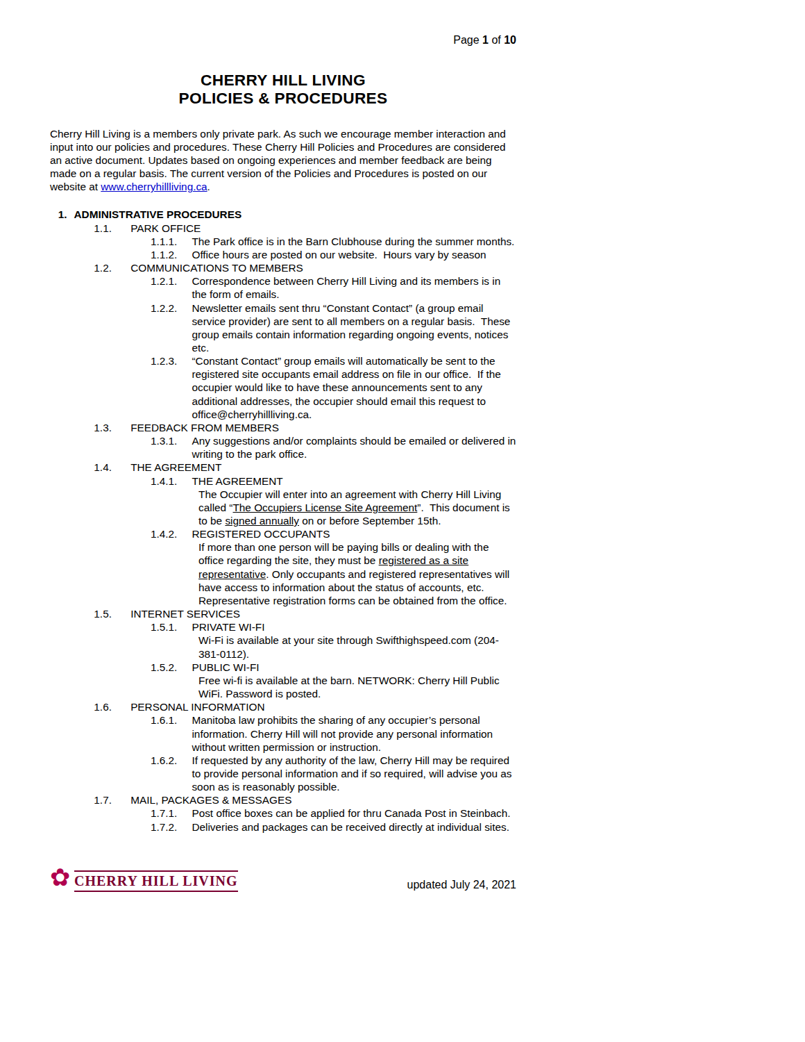Page 1 of 10
CHERRY HILL LIVINGPOLICIES & PROCEDURES
Cherry Hill Living is a members only private park. As such we encourage member interaction and input into our policies and procedures. These Cherry Hill Policies and Procedures are considered an active document. Updates based on ongoing experiences and member feedback are being made on a regular basis. The current version of the Policies and Procedures is posted on our website at www.cherryhillliving.ca.
ADMINISTRATIVE PROCEDURES
1.1. PARK OFFICE
1.1.1. The Park office is in the Barn Clubhouse during the summer months.
1.1.2. Office hours are posted on our website. Hours vary by season
1.2. COMMUNICATIONS TO MEMBERS
1.2.1. Correspondence between Cherry Hill Living and its members is in the form of emails.
1.2.2. Newsletter emails sent thru “Constant Contact” (a group email service provider) are sent to all members on a regular basis. These group emails contain information regarding ongoing events, notices etc.
1.2.3.“Constant Contact” group emails will automatically be sent to the registered site occupants email address on file in our office. If the occupier would like to have these announcements sent to any additional addresses, the occupier should email this request to office@cherryhillliving.ca.
1.3. FEEDBACK FROM MEMBERS
1.3.1. Any suggestions and/or complaints should be emailed or delivered in writing to the park office.
1.4. THE AGREEMENT
1.4.1. THE AGREEMENT The Occupier will enter into an agreement with Cherry Hill Living called “The Occupiers License Site Agreement”. This document is to be signed annually on or before September 15th.
1.4.2. REGISTERED OCCUPANTS If more than one person will be paying bills or dealing with the office regarding the site, they must be registered as a site representative. Only occupants and registered representatives will have access to information about the status of accounts, etc. Representative registration forms can be obtained from the office.
1.5. INTERNET SERVICES
1.5.1. PRIVATE WI-FI Wi-Fi is available at your site through Swifthighspeed.com (204-381-0112).
1.5.2. PUBLIC WI-FI Free wi-fi is available at the barn. NETWORK: Cherry Hill Public WiFi. Password is posted.
1.6. PERSONAL INFORMATION
1.6.1. Manitoba law prohibits the sharing of any occupier’s personal information. Cherry Hill will not provide any personal information without written permission or instruction.
1.6.2. If requested by any authority of the law, Cherry Hill may be required to provide personal information and if so required, will advise you as soon as is reasonably possible.
1.7. MAIL, PACKAGES & MESSAGES
1.7.1. Post office boxes can be applied for thru Canada Post in Steinbach.
1.7.2. Deliveries and packages can be received directly at individual sites.
✿ CHERRY HILL LIVING
updated July 24, 2021